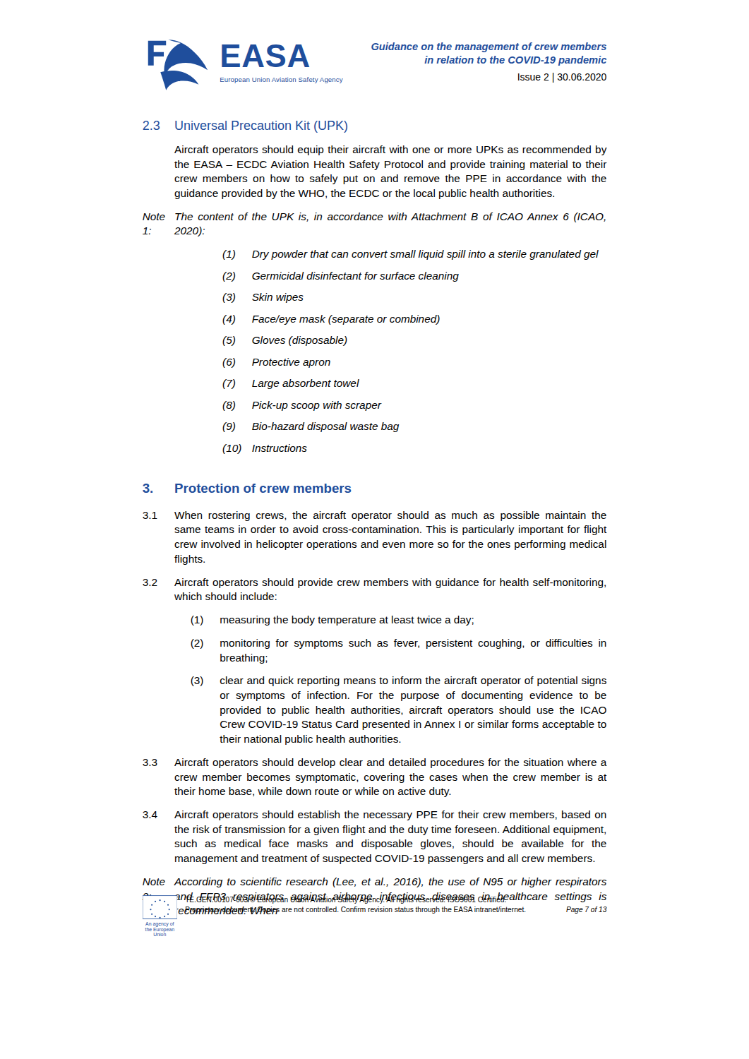EASA European Union Aviation Safety Agency
Guidance on the management of crew members
in relation to the COVID-19 pandemic
Issue 2 | 30.06.2020
2.3 Universal Precaution Kit (UPK)
Aircraft operators should equip their aircraft with one or more UPKs as recommended by the EASA – ECDC Aviation Health Safety Protocol and provide training material to their crew members on how to safely put on and remove the PPE in accordance with the guidance provided by the WHO, the ECDC or the local public health authorities.
Note 1:
The content of the UPK is, in accordance with Attachment B of ICAO Annex 6 (ICAO, 2020):
(1) Dry powder that can convert small liquid spill into a sterile granulated gel
(2) Germicidal disinfectant for surface cleaning
(3) Skin wipes
(4) Face/eye mask (separate or combined)
(5) Gloves (disposable)
(6) Protective apron
(7) Large absorbent towel
(8) Pick-up scoop with scraper
(9) Bio-hazard disposal waste bag
(10) Instructions
3. Protection of crew members
3.1
When rostering crews, the aircraft operator should as much as possible maintain the same teams in order to avoid cross-contamination. This is particularly important for flight crew involved in helicopter operations and even more so for the ones performing medical flights.
3.2
Aircraft operators should provide crew members with guidance for health self-monitoring, which should include:
(1) measuring the body temperature at least twice a day;
(2) monitoring for symptoms such as fever, persistent coughing, or difficulties in breathing;
(3) clear and quick reporting means to inform the aircraft operator of potential signs or symptoms of infection. For the purpose of documenting evidence to be provided to public health authorities, aircraft operators should use the ICAO Crew COVID-19 Status Card presented in Annex I or similar forms acceptable to their national public health authorities.
3.3
Aircraft operators should develop clear and detailed procedures for the situation where a crew member becomes symptomatic, covering the cases when the crew member is at their home base, while down route or while on active duty.
3.4
Aircraft operators should establish the necessary PPE for their crew members, based on the risk of transmission for a given flight and the duty time foreseen. Additional equipment, such as medical face masks and disposable gloves, should be available for the management and treatment of suspected COVID-19 passengers and all crew members.
Note 2:
According to scientific research (Lee, et al., 2016), the use of N95 or higher respirators and FFP3 respirators against airborne infectious diseases in healthcare settings is recommended. When
An agency of the European Union
TE.GEN.00107-003 © European Union Aviation Safety Agency. All rights reserved. ISO9001 Certified.
Proprietary document. Copies are not controlled. Confirm revision status through the EASA intranet/internet. Page 7 of 13